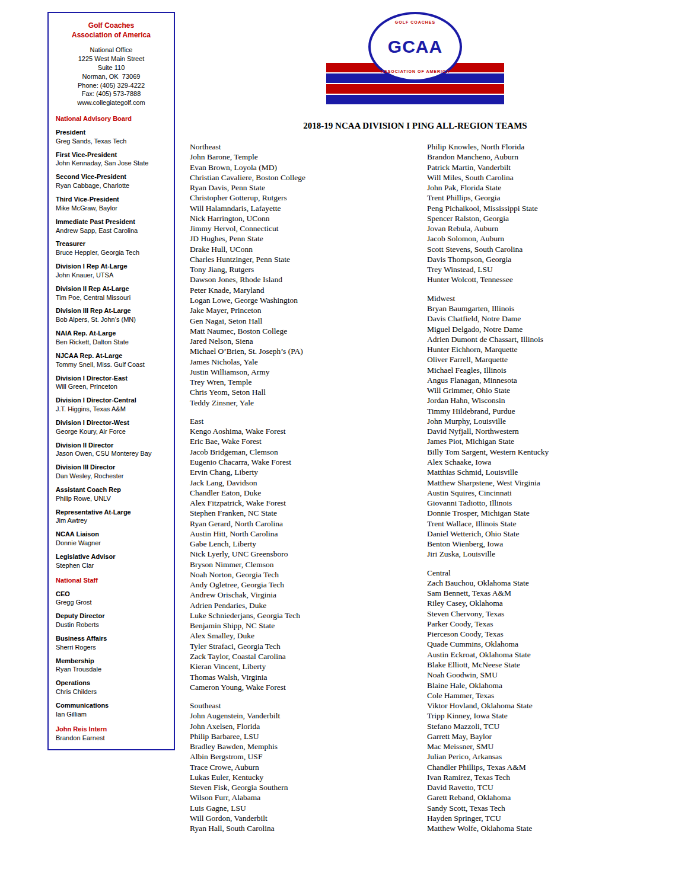Golf Coaches
Association of America
National Office
1225 West Main Street
Suite 110
Norman, OK 73069
Phone: (405) 329-4222
Fax: (405) 573-7888
www.collegiategolf.com
National Advisory Board
President
Greg Sands, Texas Tech
First Vice-President
John Kennaday, San Jose State
Second Vice-President
Ryan Cabbage, Charlotte
Third Vice-President
Mike McGraw, Baylor
Immediate Past President
Andrew Sapp, East Carolina
Treasurer
Bruce Heppler, Georgia Tech
Division I Rep At-Large
John Knauer, UTSA
Division II Rep At-Large
Tim Poe, Central Missouri
Division III Rep At-Large
Bob Alpers, St. John’s (MN)
NAIA Rep. At-Large
Ben Rickett, Dalton State
NJCAA Rep. At-Large
Tommy Snell, Miss. Gulf Coast
Division I Director-East
Will Green, Princeton
Division I Director-Central
J.T. Higgins, Texas A&M
Division I Director-West
George Koury, Air Force
Division II Director
Jason Owen, CSU Monterey Bay
Division III Director
Dan Wesley, Rochester
Assistant Coach Rep
Philip Rowe, UNLV
Representative At-Large
Jim Awtrey
NCAA Liaison
Donnie Wagner
Legislative Advisor
Stephen Clar
National Staff
CEO
Gregg Grost
Deputy Director
Dustin Roberts
Business Affairs
Sherri Rogers
Membership
Ryan Trousdale
Operations
Chris Childers
Communications
Ian Gilliam
John Reis Intern
Brandon Earnest
GOLF COACHES
GCAA
ASSOCIATION OF AMERICA
2018-19 NCAA DIVISION I PING ALL-REGION TEAMS
Northeast
John Barone, Temple
Evan Brown, Loyola (MD)
Christian Cavaliere, Boston College
Ryan Davis, Penn State
Christopher Gotterup, Rutgers
Will Halamndaris, Lafayette
Nick Harrington, UConn
Jimmy Hervol, Connecticut
JD Hughes, Penn State
Drake Hull, UConn
Charles Huntzinger, Penn State
Tony Jiang, Rutgers
Dawson Jones, Rhode Island
Peter Knade, Maryland
Logan Lowe, George Washington
Jake Mayer, Princeton
Gen Nagai, Seton Hall
Matt Naumec, Boston College
Jared Nelson, Siena
Michael O’Brien, St. Joseph’s (PA)
James Nicholas, Yale
Justin Williamson, Army
Trey Wren, Temple
Chris Yeom, Seton Hall
Teddy Zinsner, Yale
East
Kengo Aoshima, Wake Forest
Eric Bae, Wake Forest
Jacob Bridgeman, Clemson
Eugenio Chacarra, Wake Forest
Ervin Chang, Liberty
Jack Lang, Davidson
Chandler Eaton, Duke
Alex Fitzpatrick, Wake Forest
Stephen Franken, NC State
Ryan Gerard, North Carolina
Austin Hitt, North Carolina
Gabe Lench, Liberty
Nick Lyerly, UNC Greensboro
Bryson Nimmer, Clemson
Noah Norton, Georgia Tech
Andy Ogletree, Georgia Tech
Andrew Orischak, Virginia
Adrien Pendaries, Duke
Luke Schniederjans, Georgia Tech
Benjamin Shipp, NC State
Alex Smalley, Duke
Tyler Strafaci, Georgia Tech
Zack Taylor, Coastal Carolina
Kieran Vincent, Liberty
Thomas Walsh, Virginia
Cameron Young, Wake Forest
Southeast
John Augenstein, Vanderbilt
John Axelsen, Florida
Philip Barbaree, LSU
Bradley Bawden, Memphis
Albin Bergstrom, USF
Trace Crowe, Auburn
Lukas Euler, Kentucky
Steven Fisk, Georgia Southern
Wilson Furr, Alabama
Luis Gagne, LSU
Will Gordon, Vanderbilt
Ryan Hall, South Carolina
Philip Knowles, North Florida
Brandon Mancheno, Auburn
Patrick Martin, Vanderbilt
Will Miles, South Carolina
John Pak, Florida State
Trent Phillips, Georgia
Peng Pichaikool, Mississippi State
Spencer Ralston, Georgia
Jovan Rebula, Auburn
Jacob Solomon, Auburn
Scott Stevens, South Carolina
Davis Thompson, Georgia
Trey Winstead, LSU
Hunter Wolcott, Tennessee
Midwest
Bryan Baumgarten, Illinois
Davis Chatfield, Notre Dame
Miguel Delgado, Notre Dame
Adrien Dumont de Chassart, Illinois
Hunter Eichhorn, Marquette
Oliver Farrell, Marquette
Michael Feagles, Illinois
Angus Flanagan, Minnesota
Will Grimmer, Ohio State
Jordan Hahn, Wisconsin
Timmy Hildebrand, Purdue
John Murphy, Louisville
David Nyfjall, Northwestern
James Piot, Michigan State
Billy Tom Sargent, Western Kentucky
Alex Schaake, Iowa
Matthias Schmid, Louisville
Matthew Sharpstene, West Virginia
Austin Squires, Cincinnati
Giovanni Tadiotto, Illinois
Donnie Trosper, Michigan State
Trent Wallace, Illinois State
Daniel Wetterich, Ohio State
Benton Wienberg, Iowa
Jiri Zuska, Louisville
Central
Zach Bauchou, Oklahoma State
Sam Bennett, Texas A&M
Riley Casey, Oklahoma
Steven Chervony, Texas
Parker Coody, Texas
Pierceson Coody, Texas
Quade Cummins, Oklahoma
Austin Eckroat, Oklahoma State
Blake Elliott, McNeese State
Noah Goodwin, SMU
Blaine Hale, Oklahoma
Cole Hammer, Texas
Viktor Hovland, Oklahoma State
Tripp Kinney, Iowa State
Stefano Mazzoli, TCU
Garrett May, Baylor
Mac Meissner, SMU
Julian Perico, Arkansas
Chandler Phillips, Texas A&M
Ivan Ramirez, Texas Tech
David Ravetto, TCU
Garett Reband, Oklahoma
Sandy Scott, Texas Tech
Hayden Springer, TCU
Matthew Wolfe, Oklahoma State